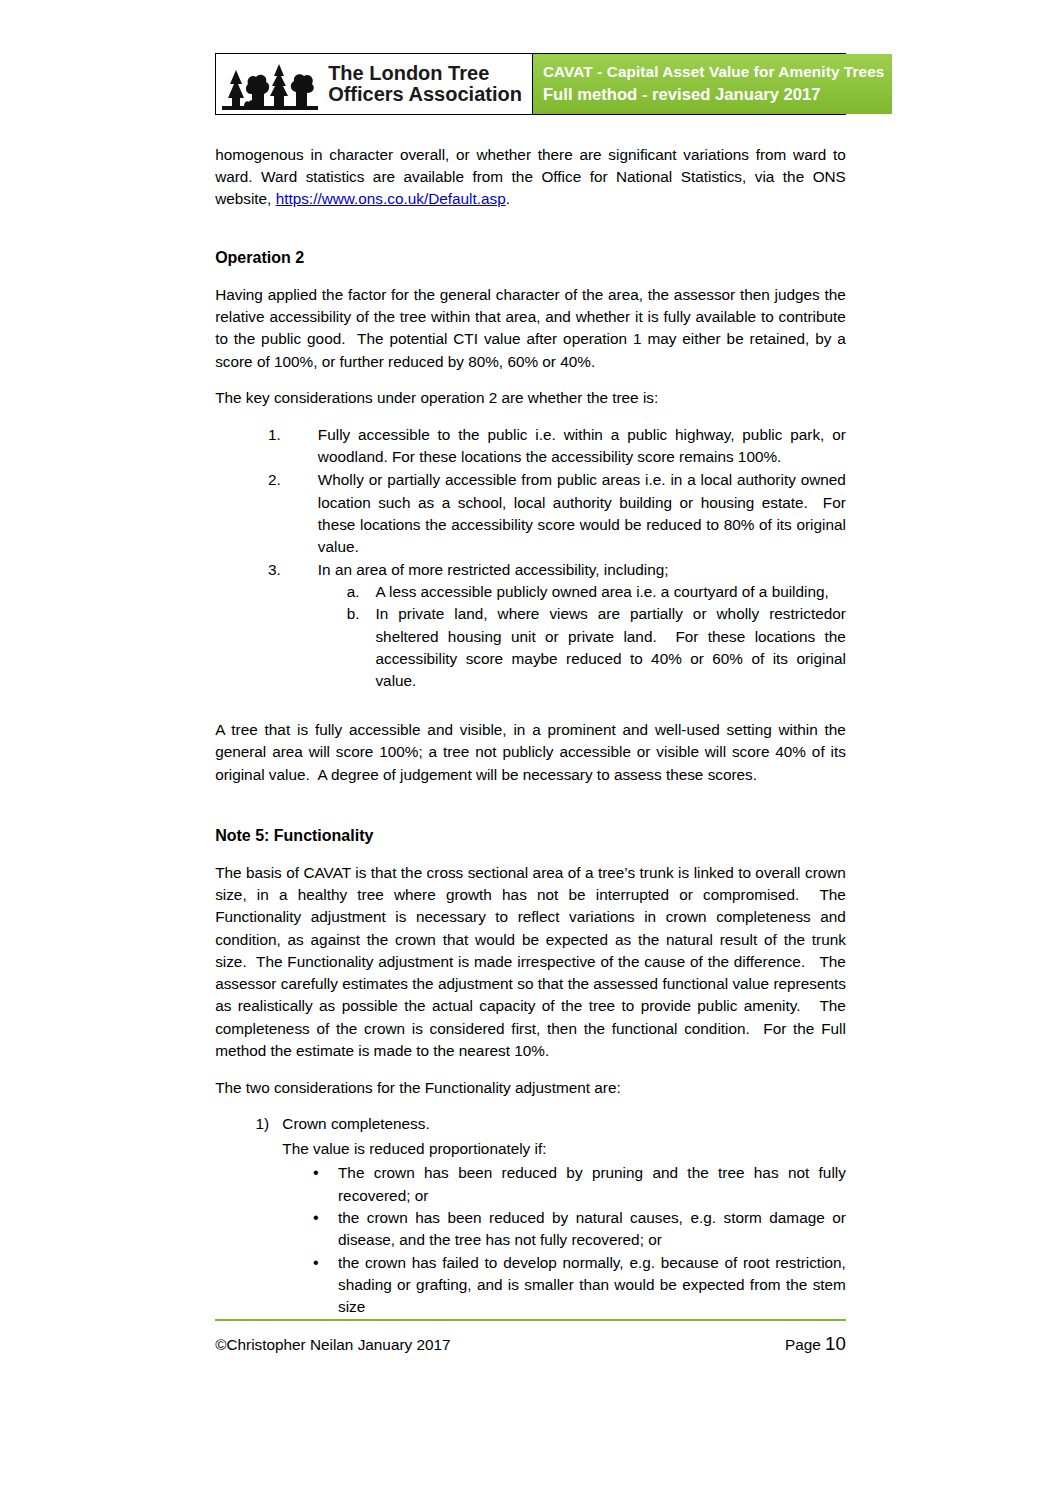The London Tree
Officers Association
CAVAT - Capital Asset Value for Amenity Trees
Full method - revised January 2017
homogenous in character overall, or whether there are significant variations from ward to ward. Ward statistics are available from the Office for National Statistics, via the ONS website, https://www.ons.co.uk/Default.asp.
Operation 2
Having applied the factor for the general character of the area, the assessor then judges the relative accessibility of the tree within that area, and whether it is fully available to contribute to the public good. The potential CTI value after operation 1 may either be retained, by a score of 100%, or further reduced by 80%, 60% or 40%.
The key considerations under operation 2 are whether the tree is:
Fully accessible to the public i.e. within a public highway, public park, or woodland. For these locations the accessibility score remains 100%.
Wholly or partially accessible from public areas i.e. in a local authority owned location such as a school, local authority building or housing estate. For these locations the accessibility score would be reduced to 80% of its original value.
In an area of more restricted accessibility, including;
A less accessible publicly owned area i.e. a courtyard of a building,
In private land, where views are partially or wholly restrictedor sheltered housing unit or private land. For these locations the accessibility score maybe reduced to 40% or 60% of its original value.
A tree that is fully accessible and visible, in a prominent and well-used setting within the general area will score 100%; a tree not publicly accessible or visible will score 40% of its original value. A degree of judgement will be necessary to assess these scores.
Note 5: Functionality
The basis of CAVAT is that the cross sectional area of a tree’s trunk is linked to overall crown size, in a healthy tree where growth has not be interrupted or compromised. The Functionality adjustment is necessary to reflect variations in crown completeness and condition, as against the crown that would be expected as the natural result of the trunk size. The Functionality adjustment is made irrespective of the cause of the difference. The assessor carefully estimates the adjustment so that the assessed functional value represents as realistically as possible the actual capacity of the tree to provide public amenity. The completeness of the crown is considered first, then the functional condition. For the Full method the estimate is made to the nearest 10%.
The two considerations for the Functionality adjustment are:
Crown completeness.
The value is reduced proportionately if:
The crown has been reduced by pruning and the tree has not fully recovered; or
the crown has been reduced by natural causes, e.g. storm damage or disease, and the tree has not fully recovered; or
the crown has failed to develop normally, e.g. because of root restriction, shading or grafting, and is smaller than would be expected from the stem size
©Christopher Neilan January 2017
Page 10